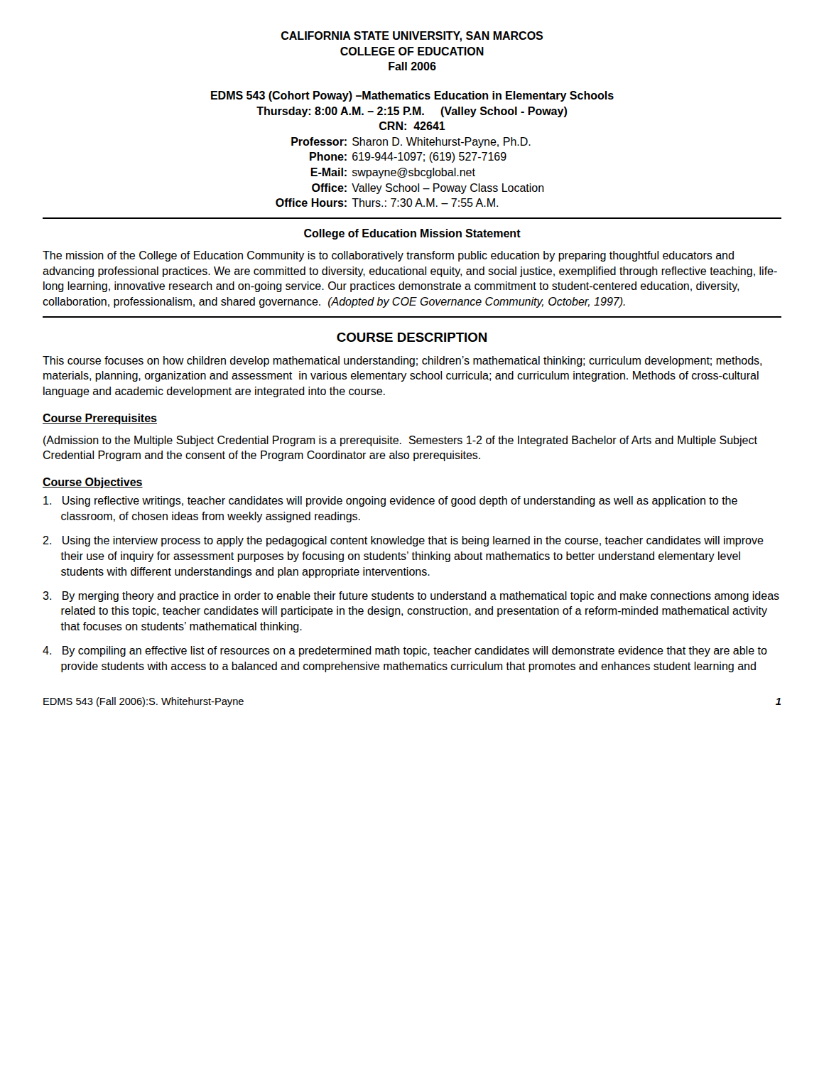CALIFORNIA STATE UNIVERSITY, SAN MARCOS
COLLEGE OF EDUCATION
Fall 2006
EDMS 543 (Cohort Poway) –Mathematics Education in Elementary Schools
Thursday: 8:00 A.M. – 2:15 P.M. (Valley School - Poway)
CRN: 42641
| Professor: | Sharon D. Whitehurst-Payne, Ph.D. |
| Phone: | 619-944-1097; (619) 527-7169 |
| E-Mail: | swpayne@sbcglobal.net |
| Office: | Valley School – Poway Class Location |
| Office Hours: | Thurs.: 7:30 A.M. – 7:55 A.M. |
College of Education Mission Statement
The mission of the College of Education Community is to collaboratively transform public education by preparing thoughtful educators and advancing professional practices. We are committed to diversity, educational equity, and social justice, exemplified through reflective teaching, life-long learning, innovative research and on-going service. Our practices demonstrate a commitment to student-centered education, diversity, collaboration, professionalism, and shared governance. (Adopted by COE Governance Community, October, 1997).
COURSE DESCRIPTION
This course focuses on how children develop mathematical understanding; children’s mathematical thinking; curriculum development; methods, materials, planning, organization and assessment in various elementary school curricula; and curriculum integration. Methods of cross-cultural language and academic development are integrated into the course.
Course Prerequisites
(Admission to the Multiple Subject Credential Program is a prerequisite. Semesters 1-2 of the Integrated Bachelor of Arts and Multiple Subject Credential Program and the consent of the Program Coordinator are also prerequisites.
Course Objectives
1. Using reflective writings, teacher candidates will provide ongoing evidence of good depth of understanding as well as application to the classroom, of chosen ideas from weekly assigned readings.
2. Using the interview process to apply the pedagogical content knowledge that is being learned in the course, teacher candidates will improve their use of inquiry for assessment purposes by focusing on students’ thinking about mathematics to better understand elementary level students with different understandings and plan appropriate interventions.
3. By merging theory and practice in order to enable their future students to understand a mathematical topic and make connections among ideas related to this topic, teacher candidates will participate in the design, construction, and presentation of a reform-minded mathematical activity that focuses on students’ mathematical thinking.
4. By compiling an effective list of resources on a predetermined math topic, teacher candidates will demonstrate evidence that they are able to provide students with access to a balanced and comprehensive mathematics curriculum that promotes and enhances student learning and
1 EDMS 543 (Fall 2006):S. Whitehurst-Payne